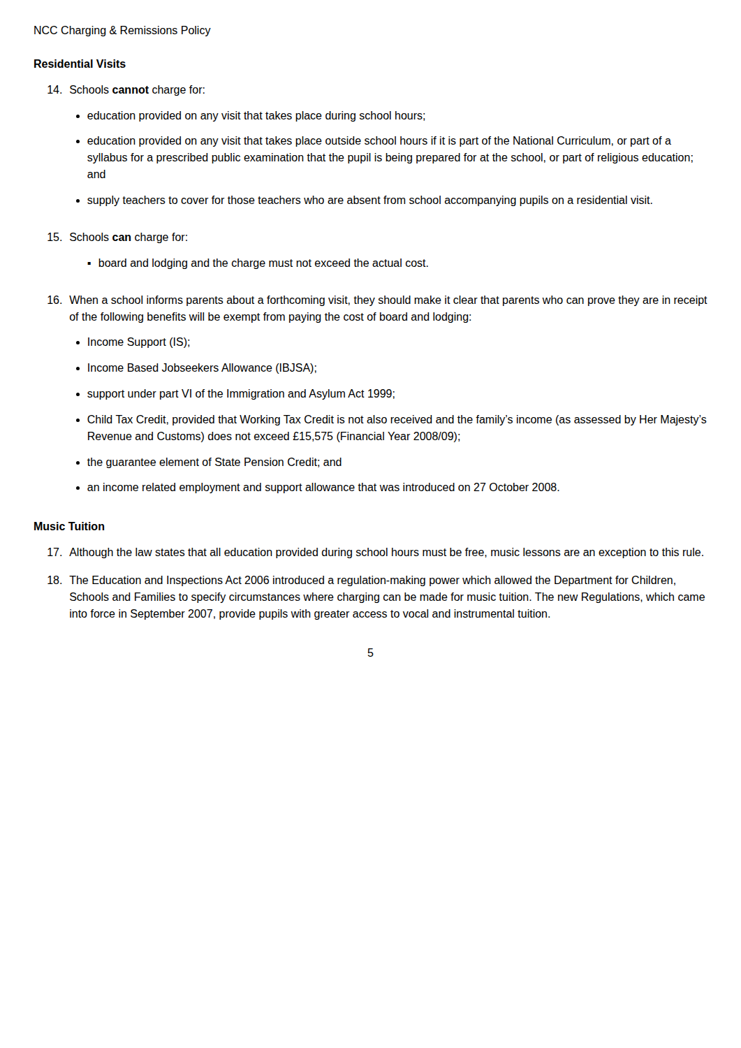NCC Charging & Remissions Policy
Residential Visits
14.
Schools cannot charge for:
education provided on any visit that takes place during school hours;
education provided on any visit that takes place outside school hours if it is part of the National Curriculum, or part of a syllabus for a prescribed public examination that the pupil is being prepared for at the school, or part of religious education; and
supply teachers to cover for those teachers who are absent from school accompanying pupils on a residential visit.
15.
Schools can charge for:
board and lodging and the charge must not exceed the actual cost.
16.
When a school informs parents about a forthcoming visit, they should make it clear that parents who can prove they are in receipt of the following benefits will be exempt from paying the cost of board and lodging:
Income Support (IS);
Income Based Jobseekers Allowance (IBJSA);
support under part VI of the Immigration and Asylum Act 1999;
Child Tax Credit, provided that Working Tax Credit is not also received and the family’s income (as assessed by Her Majesty’s Revenue and Customs) does not exceed £15,575 (Financial Year 2008/09);
the guarantee element of State Pension Credit; and
an income related employment and support allowance that was introduced on 27 October 2008.
Music Tuition
17.
Although the law states that all education provided during school hours must be free, music lessons are an exception to this rule.
18.
The Education and Inspections Act 2006 introduced a regulation-making power which allowed the Department for Children, Schools and Families to specify circumstances where charging can be made for music tuition. The new Regulations, which came into force in September 2007, provide pupils with greater access to vocal and instrumental tuition.
5